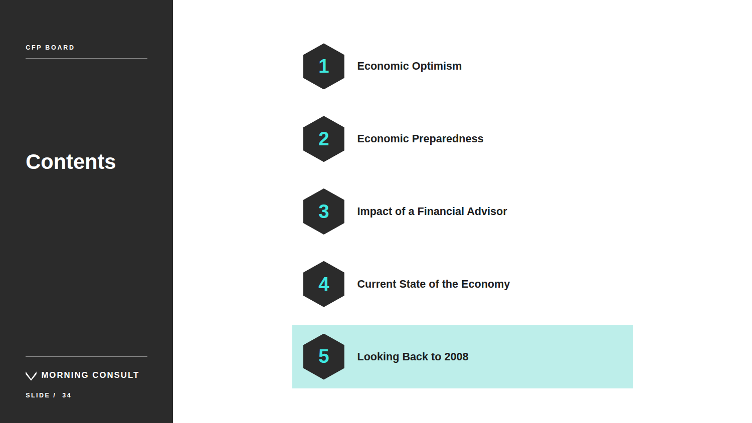CFP BOARD
Contents
MORNING CONSULT
SLIDE / 34
1 Economic Optimism
2 Economic Preparedness
3 Impact of a Financial Advisor
4 Current State of the Economy
5 Looking Back to 2008